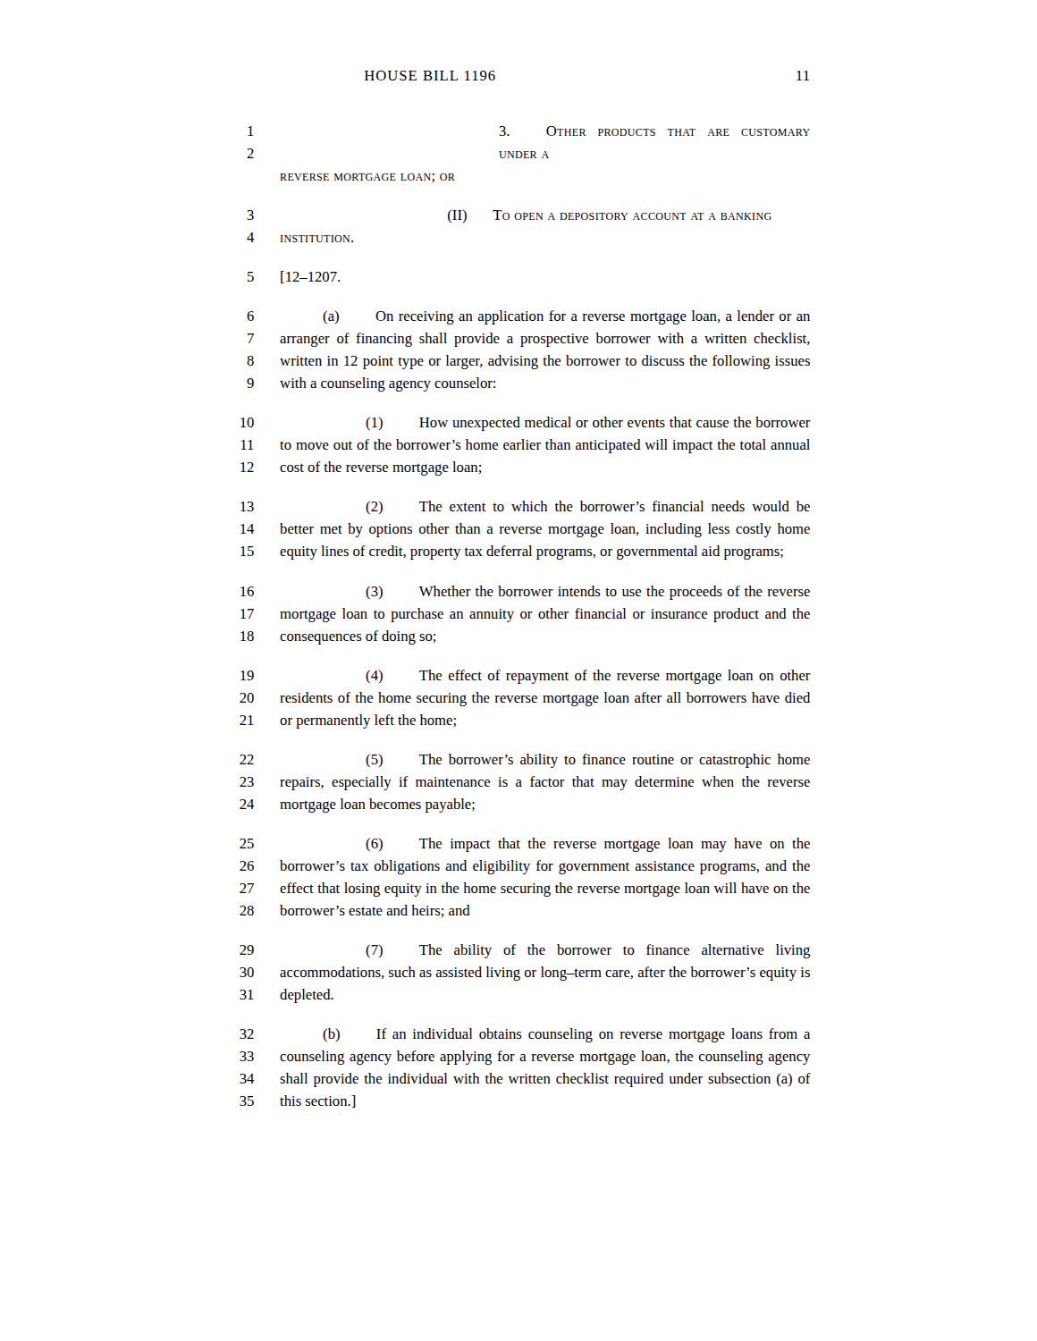HOUSE BILL 1196 11
1 2
3. Other products that are customary under a
reverse mortgage loan; or
3 4
(II) To open a depository account at a banking
institution.
5
[12–1207.
6 7 8 9
(a) On receiving an application for a reverse mortgage loan, a lender or an arranger of financing shall provide a prospective borrower with a written checklist, written in 12 point type or larger, advising the borrower to discuss the following issues with a counseling agency counselor:
10 11 12
(1) How unexpected medical or other events that cause the borrower to move out of the borrower’s home earlier than anticipated will impact the total annual cost of the reverse mortgage loan;
13 14 15
(2) The extent to which the borrower’s financial needs would be better met by options other than a reverse mortgage loan, including less costly home equity lines of credit, property tax deferral programs, or governmental aid programs;
16 17 18
(3) Whether the borrower intends to use the proceeds of the reverse mortgage loan to purchase an annuity or other financial or insurance product and the consequences of doing so;
19 20 21
(4) The effect of repayment of the reverse mortgage loan on other residents of the home securing the reverse mortgage loan after all borrowers have died or permanently left the home;
22 23 24
(5) The borrower’s ability to finance routine or catastrophic home repairs, especially if maintenance is a factor that may determine when the reverse mortgage loan becomes payable;
25 26 27 28
(6) The impact that the reverse mortgage loan may have on the borrower’s tax obligations and eligibility for government assistance programs, and the effect that losing equity in the home securing the reverse mortgage loan will have on the borrower’s estate and heirs; and
29 30 31
(7) The ability of the borrower to finance alternative living accommodations, such as assisted living or long–term care, after the borrower’s equity is depleted.
32 33 34 35
(b) If an individual obtains counseling on reverse mortgage loans from a counseling agency before applying for a reverse mortgage loan, the counseling agency shall provide the individual with the written checklist required under subsection (a) of this section.]